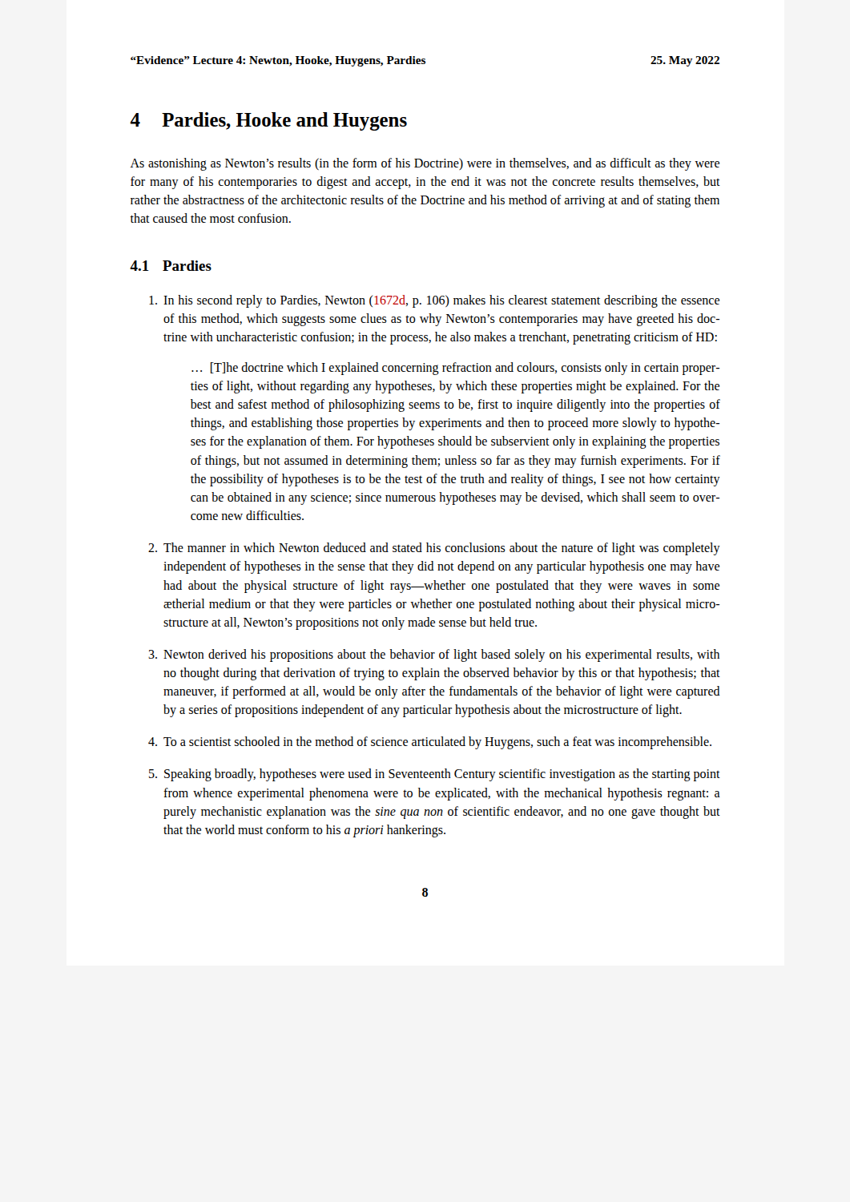“Evidence” Lecture 4: Newton, Hooke, Huygens, Pardies 25. May 2022
4 Pardies, Hooke and Huygens
As astonishing as Newton’s results (in the form of his Doctrine) were in themselves, and as difficult as they were for many of his contemporaries to digest and accept, in the end it was not the concrete results themselves, but rather the abstractness of the architectonic results of the Doctrine and his method of arriving at and of stating them that caused the most confusion.
4.1 Pardies
In his second reply to Pardies, Newton (1672d, p. 106) makes his clearest statement describing the essence of this method, which suggests some clues as to why Newton’s contemporaries may have greeted his doctrine with uncharacteristic confusion; in the process, he also makes a trenchant, penetrating criticism of HD:
… [T]he doctrine which I explained concerning refraction and colours, consists only in certain properties of light, without regarding any hypotheses, by which these properties might be explained. For the best and safest method of philosophizing seems to be, first to inquire diligently into the properties of things, and establishing those properties by experiments and then to proceed more slowly to hypotheses for the explanation of them. For hypotheses should be subservient only in explaining the properties of things, but not assumed in determining them; unless so far as they may furnish experiments. For if the possibility of hypotheses is to be the test of the truth and reality of things, I see not how certainty can be obtained in any science; since numerous hypotheses may be devised, which shall seem to overcome new difficulties.
The manner in which Newton deduced and stated his conclusions about the nature of light was completely independent of hypotheses in the sense that they did not depend on any particular hypothesis one may have had about the physical structure of light rays—whether one postulated that they were waves in some ætherial medium or that they were particles or whether one postulated nothing about their physical microstructure at all, Newton’s propositions not only made sense but held true.
Newton derived his propositions about the behavior of light based solely on his experimental results, with no thought during that derivation of trying to explain the observed behavior by this or that hypothesis; that maneuver, if performed at all, would be only after the fundamentals of the behavior of light were captured by a series of propositions independent of any particular hypothesis about the microstructure of light.
To a scientist schooled in the method of science articulated by Huygens, such a feat was incomprehensible.
Speaking broadly, hypotheses were used in Seventeenth Century scientific investigation as the starting point from whence experimental phenomena were to be explicated, with the mechanical hypothesis regnant: a purely mechanistic explanation was the sine qua non of scientific endeavor, and no one gave thought but that the world must conform to his a priori hankerings.
8